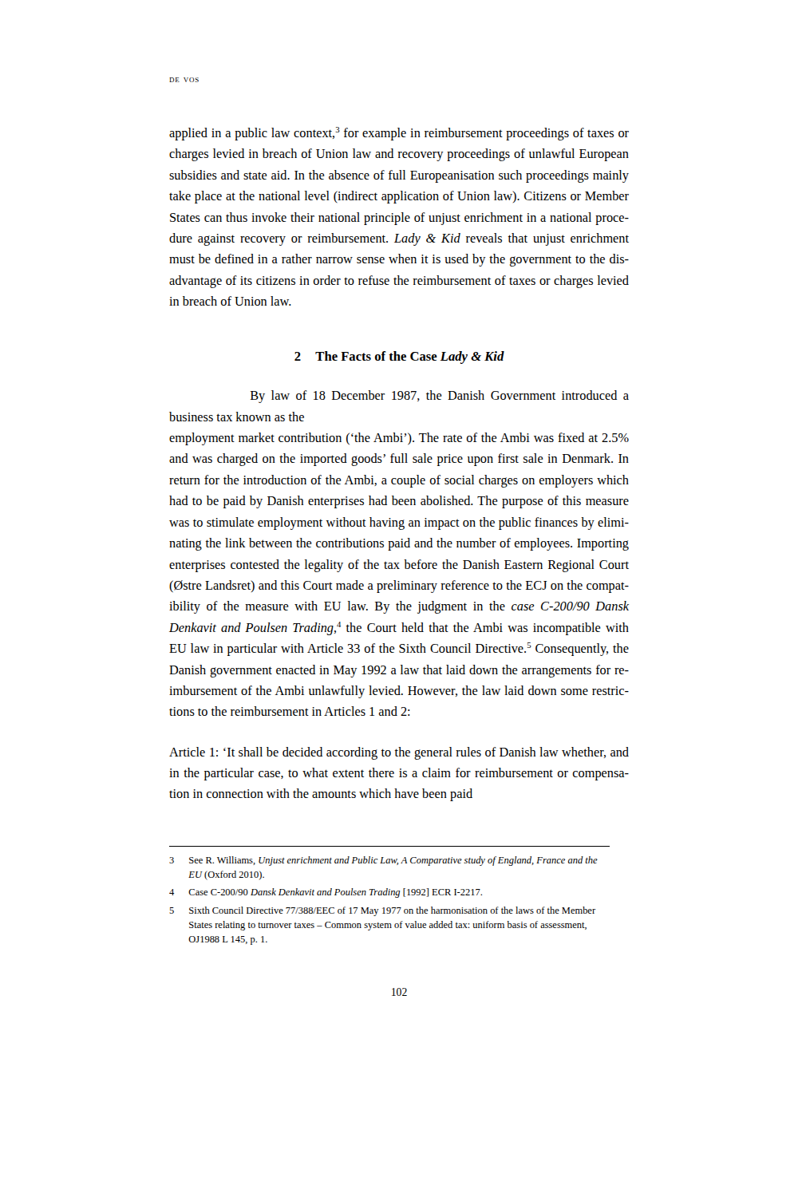de vos
applied in a public law context,3 for example in reimbursement proceedings of taxes or charges levied in breach of Union law and recovery proceedings of unlawful European subsidies and state aid. In the absence of full Europeanisation such proceedings mainly take place at the national level (indirect application of Union law). Citizens or Member States can thus invoke their national principle of unjust enrichment in a national procedure against recovery or reimbursement. Lady & Kid reveals that unjust enrichment must be defined in a rather narrow sense when it is used by the government to the disadvantage of its citizens in order to refuse the reimbursement of taxes or charges levied in breach of Union law.
2 The Facts of the Case Lady & Kid
By law of 18 December 1987, the Danish Government introduced a business tax known as the
employment market contribution (‘the Ambi’). The rate of the Ambi was fixed at 2.5% and was charged on the imported goods’ full sale price upon first sale in Denmark. In return for the introduction of the Ambi, a couple of social charges on employers which had to be paid by Danish enterprises had been abolished. The purpose of this measure was to stimulate employment without having an impact on the public finances by eliminating the link between the contributions paid and the number of employees. Importing enterprises contested the legality of the tax before the Danish Eastern Regional Court (Østre Landsret) and this Court made a preliminary reference to the ECJ on the compatibility of the measure with EU law. By the judgment in the case C-200/90 Dansk Denkavit and Poulsen Trading,4 the Court held that the Ambi was incompatible with EU law in particular with Article 33 of the Sixth Council Directive.5 Consequently, the Danish government enacted in May 1992 a law that laid down the arrangements for reimbursement of the Ambi unlawfully levied. However, the law laid down some restrictions to the reimbursement in Articles 1 and 2:
Article 1: ‘It shall be decided according to the general rules of Danish law whether, and in the particular case, to what extent there is a claim for reimbursement or compensation in connection with the amounts which have been paid
3 See R. Williams, Unjust enrichment and Public Law, A Comparative study of England, France and the EU (Oxford 2010).
4 Case C-200/90 Dansk Denkavit and Poulsen Trading [1992] ECR I-2217.
5 Sixth Council Directive 77/388/EEC of 17 May 1977 on the harmonisation of the laws of the Member States relating to turnover taxes – Common system of value added tax: uniform basis of assessment, OJ1988 L 145, p. 1.
102